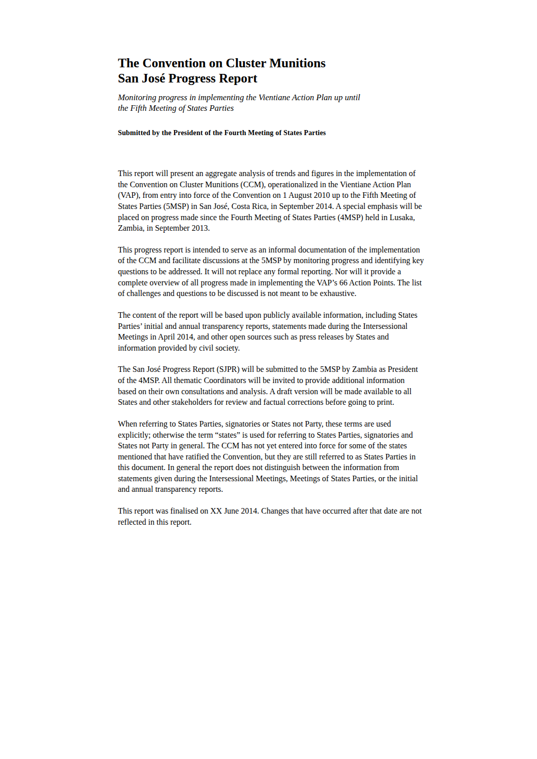The Convention on Cluster Munitions
San José Progress Report
Monitoring progress in implementing the Vientiane Action Plan up until
the Fifth Meeting of States Parties
Submitted by the President of the Fourth Meeting of States Parties
This report will present an aggregate analysis of trends and figures in the implementation of the Convention on Cluster Munitions (CCM), operationalized in the Vientiane Action Plan (VAP), from entry into force of the Convention on 1 August 2010 up to the Fifth Meeting of States Parties (5MSP) in San José, Costa Rica, in September 2014. A special emphasis will be placed on progress made since the Fourth Meeting of States Parties (4MSP) held in Lusaka, Zambia, in September 2013.
This progress report is intended to serve as an informal documentation of the implementation of the CCM and facilitate discussions at the 5MSP by monitoring progress and identifying key questions to be addressed. It will not replace any formal reporting. Nor will it provide a complete overview of all progress made in implementing the VAP’s 66 Action Points. The list of challenges and questions to be discussed is not meant to be exhaustive.
The content of the report will be based upon publicly available information, including States Parties’ initial and annual transparency reports, statements made during the Intersessional Meetings in April 2014, and other open sources such as press releases by States and information provided by civil society.
The San José Progress Report (SJPR) will be submitted to the 5MSP by Zambia as President of the 4MSP. All thematic Coordinators will be invited to provide additional information based on their own consultations and analysis. A draft version will be made available to all States and other stakeholders for review and factual corrections before going to print.
When referring to States Parties, signatories or States not Party, these terms are used explicitly; otherwise the term “states” is used for referring to States Parties, signatories and States not Party in general. The CCM has not yet entered into force for some of the states mentioned that have ratified the Convention, but they are still referred to as States Parties in this document. In general the report does not distinguish between the information from statements given during the Intersessional Meetings, Meetings of States Parties, or the initial and annual transparency reports.
This report was finalised on XX June 2014. Changes that have occurred after that date are not reflected in this report.